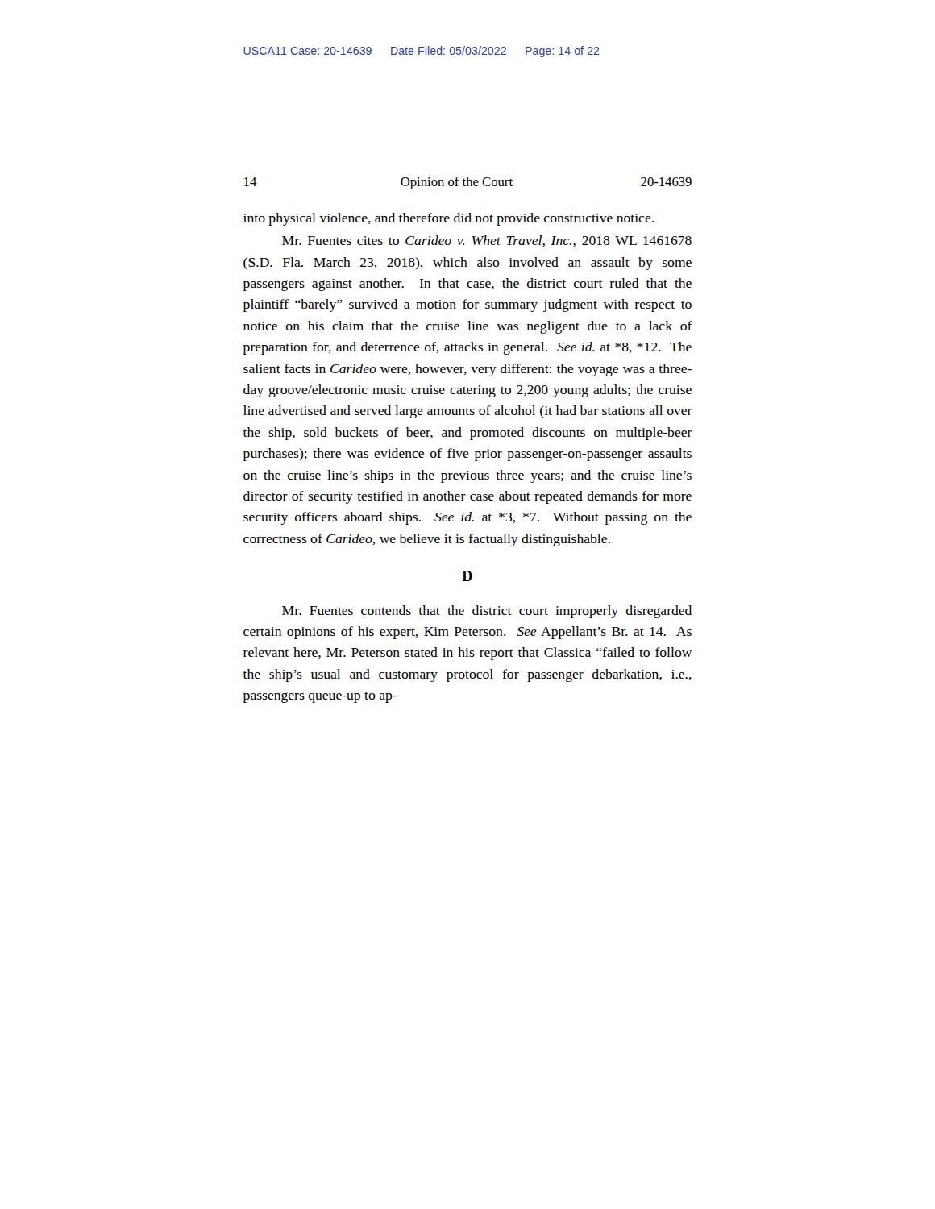USCA11 Case: 20-14639 Date Filed: 05/03/2022 Page: 14 of 22
14
Opinion of the Court
20-14639
into physical violence, and therefore did not provide constructive notice.
Mr. Fuentes cites to Carideo v. Whet Travel, Inc., 2018 WL 1461678 (S.D. Fla. March 23, 2018), which also involved an assault by some passengers against another. In that case, the district court ruled that the plaintiff “barely” survived a motion for summary judgment with respect to notice on his claim that the cruise line was negligent due to a lack of preparation for, and deterrence of, attacks in general. See id. at *8, *12. The salient facts in Carideo were, however, very different: the voyage was a three-day groove/electronic music cruise catering to 2,200 young adults; the cruise line advertised and served large amounts of alcohol (it had bar stations all over the ship, sold buckets of beer, and promoted discounts on multiple-beer purchases); there was evidence of five prior passenger-on-passenger assaults on the cruise line’s ships in the previous three years; and the cruise line’s director of security testified in another case about repeated demands for more security officers aboard ships. See id. at *3, *7. Without passing on the correctness of Carideo, we believe it is factually distinguishable.
D
Mr. Fuentes contends that the district court improperly disregarded certain opinions of his expert, Kim Peterson. See Appellant’s Br. at 14. As relevant here, Mr. Peterson stated in his report that Classica “failed to follow the ship’s usual and customary protocol for passenger debarkation, i.e., passengers queue-up to ap-